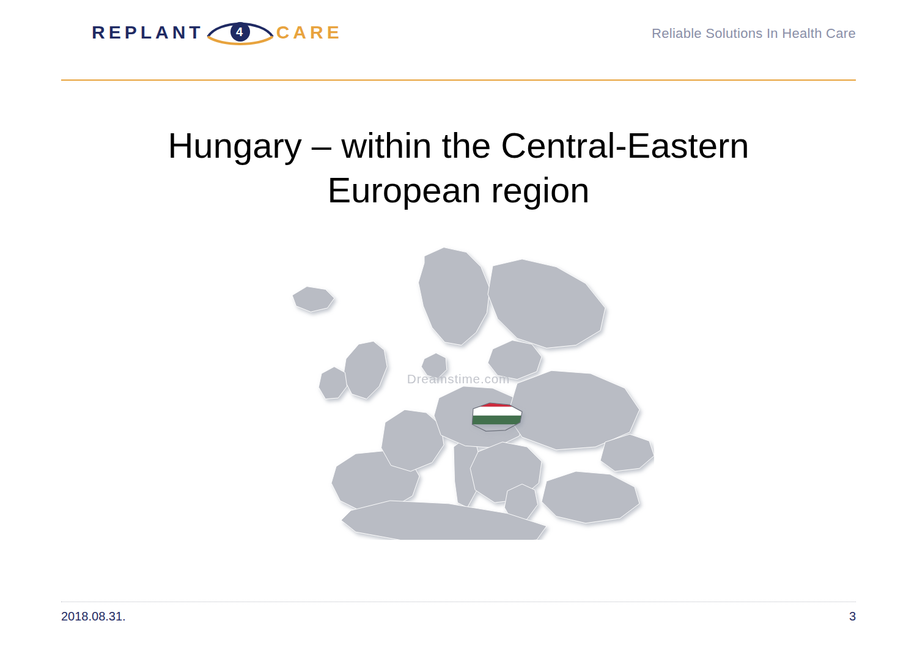REPLANT 4 CARE
Reliable Solutions In Health Care
Hungary – within the Central-Eastern European region
Dreamstime.com
2018.08.31. 3